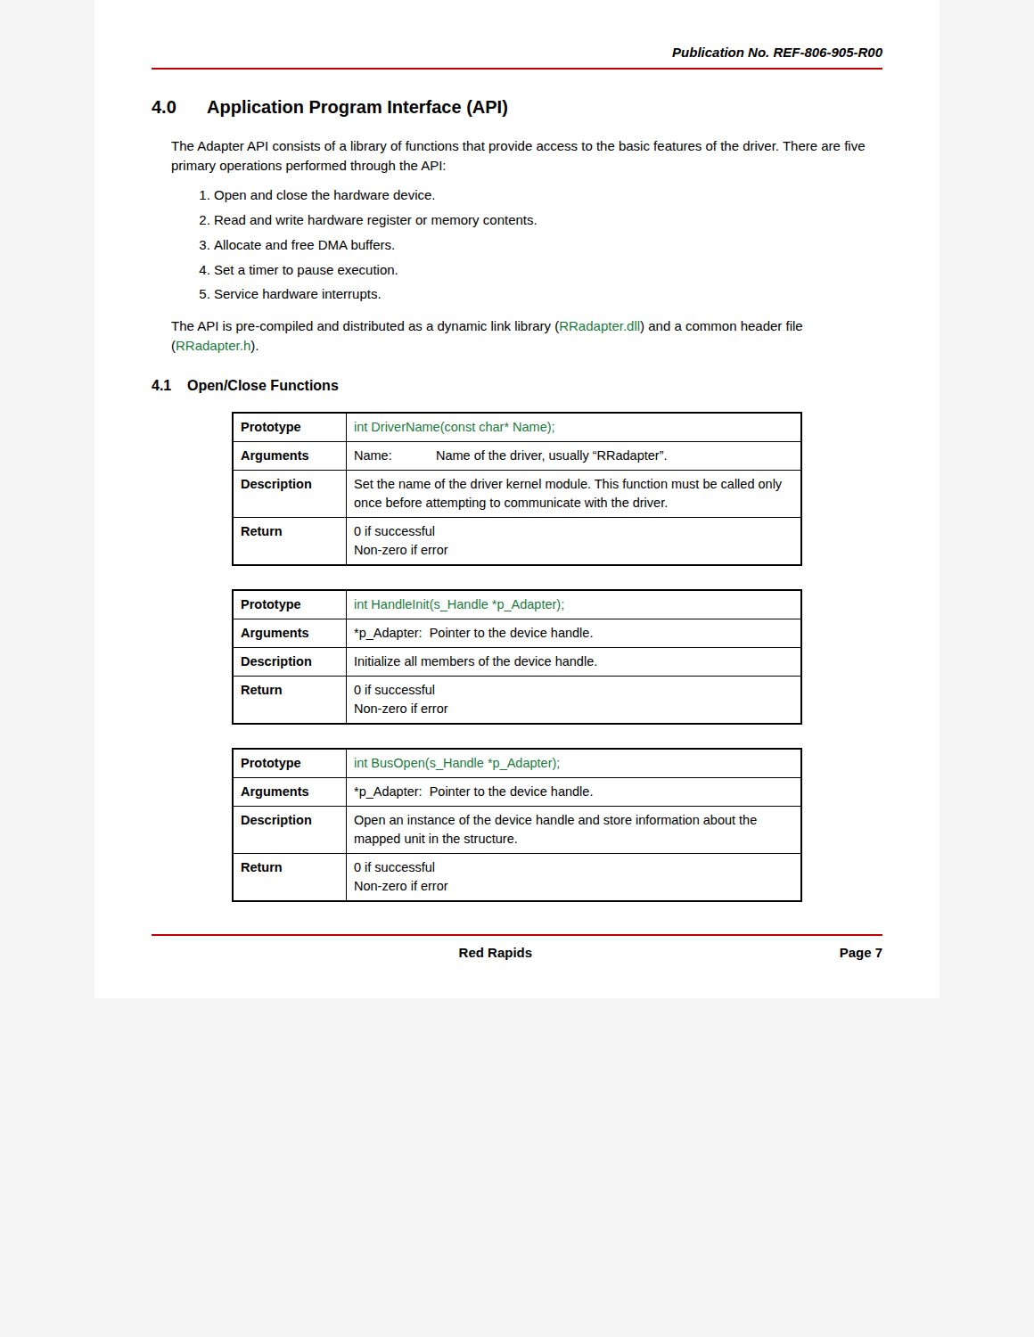Publication No. REF-806-905-R00
4.0 Application Program Interface (API)
The Adapter API consists of a library of functions that provide access to the basic features of the driver. There are five primary operations performed through the API:
Open and close the hardware device.
Read and write hardware register or memory contents.
Allocate and free DMA buffers.
Set a timer to pause execution.
Service hardware interrupts.
The API is pre-compiled and distributed as a dynamic link library (RRadapter.dll) and a common header file (RRadapter.h).
4.1 Open/Close Functions
| Prototype | int DriverName(const char* Name); |
| Arguments | Name: Name of the driver, usually “RRadapter”. |
| Description | Set the name of the driver kernel module. This function must be called only once before attempting to communicate with the driver. |
| Return | 0 if successful Non-zero if error |
| Prototype | int HandleInit(s_Handle *p_Adapter); |
| Arguments | *p_Adapter: Pointer to the device handle. |
| Description | Initialize all members of the device handle. |
| Return | 0 if successful Non-zero if error |
| Prototype | int BusOpen(s_Handle *p_Adapter); |
| Arguments | *p_Adapter: Pointer to the device handle. |
| Description | Open an instance of the device handle and store information about the mapped unit in the structure. |
| Return | 0 if successful Non-zero if error |
Red Rapids Page 7